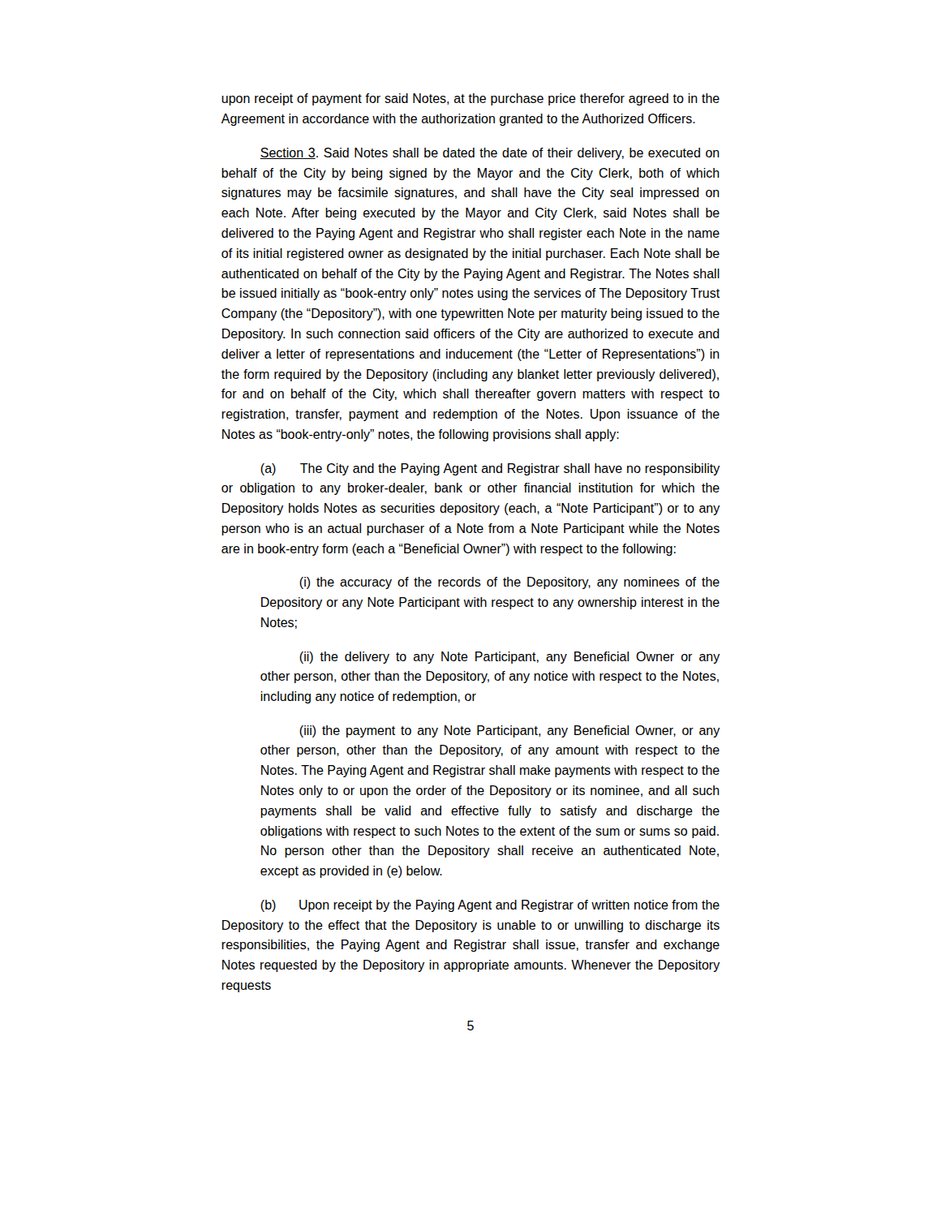upon receipt of payment for said Notes, at the purchase price therefor agreed to in the Agreement in accordance with the authorization granted to the Authorized Officers.
Section 3. Said Notes shall be dated the date of their delivery, be executed on behalf of the City by being signed by the Mayor and the City Clerk, both of which signatures may be facsimile signatures, and shall have the City seal impressed on each Note. After being executed by the Mayor and City Clerk, said Notes shall be delivered to the Paying Agent and Registrar who shall register each Note in the name of its initial registered owner as designated by the initial purchaser. Each Note shall be authenticated on behalf of the City by the Paying Agent and Registrar. The Notes shall be issued initially as “book-entry only” notes using the services of The Depository Trust Company (the “Depository”), with one typewritten Note per maturity being issued to the Depository. In such connection said officers of the City are authorized to execute and deliver a letter of representations and inducement (the “Letter of Representations”) in the form required by the Depository (including any blanket letter previously delivered), for and on behalf of the City, which shall thereafter govern matters with respect to registration, transfer, payment and redemption of the Notes. Upon issuance of the Notes as “book-entry-only” notes, the following provisions shall apply:
(a) The City and the Paying Agent and Registrar shall have no responsibility or obligation to any broker-dealer, bank or other financial institution for which the Depository holds Notes as securities depository (each, a “Note Participant”) or to any person who is an actual purchaser of a Note from a Note Participant while the Notes are in book-entry form (each a “Beneficial Owner”) with respect to the following:
(i) the accuracy of the records of the Depository, any nominees of the Depository or any Note Participant with respect to any ownership interest in the Notes;
(ii) the delivery to any Note Participant, any Beneficial Owner or any other person, other than the Depository, of any notice with respect to the Notes, including any notice of redemption, or
(iii) the payment to any Note Participant, any Beneficial Owner, or any other person, other than the Depository, of any amount with respect to the Notes. The Paying Agent and Registrar shall make payments with respect to the Notes only to or upon the order of the Depository or its nominee, and all such payments shall be valid and effective fully to satisfy and discharge the obligations with respect to such Notes to the extent of the sum or sums so paid. No person other than the Depository shall receive an authenticated Note, except as provided in (e) below.
(b) Upon receipt by the Paying Agent and Registrar of written notice from the Depository to the effect that the Depository is unable to or unwilling to discharge its responsibilities, the Paying Agent and Registrar shall issue, transfer and exchange Notes requested by the Depository in appropriate amounts. Whenever the Depository requests
5